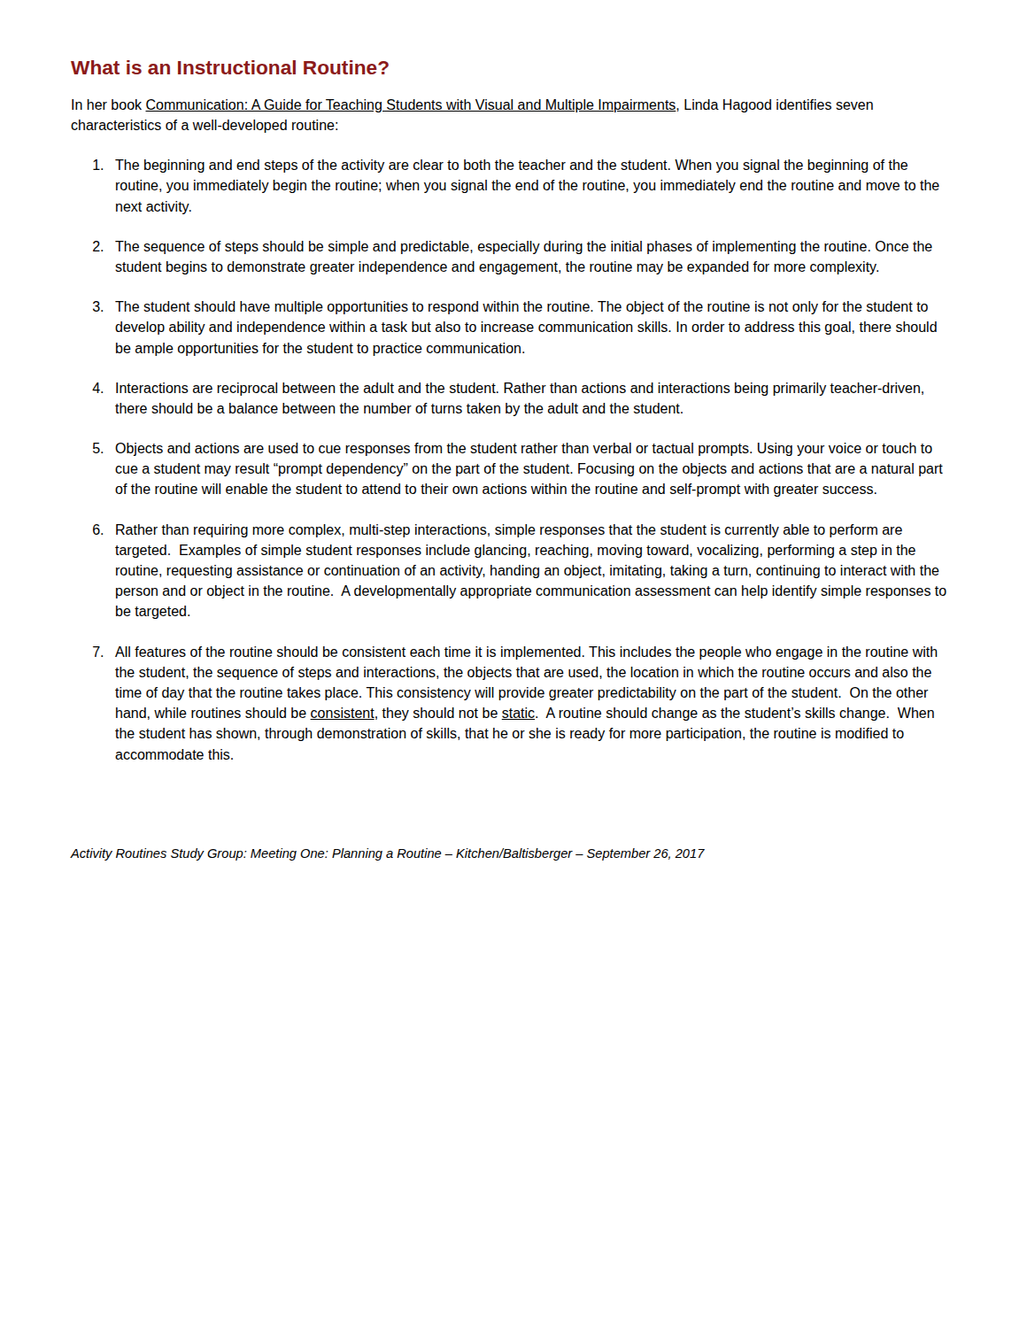What is an Instructional Routine?
In her book Communication: A Guide for Teaching Students with Visual and Multiple Impairments, Linda Hagood identifies seven characteristics of a well-developed routine:
The beginning and end steps of the activity are clear to both the teacher and the student. When you signal the beginning of the routine, you immediately begin the routine; when you signal the end of the routine, you immediately end the routine and move to the next activity.
The sequence of steps should be simple and predictable, especially during the initial phases of implementing the routine. Once the student begins to demonstrate greater independence and engagement, the routine may be expanded for more complexity.
The student should have multiple opportunities to respond within the routine. The object of the routine is not only for the student to develop ability and independence within a task but also to increase communication skills. In order to address this goal, there should be ample opportunities for the student to practice communication.
Interactions are reciprocal between the adult and the student. Rather than actions and interactions being primarily teacher-driven, there should be a balance between the number of turns taken by the adult and the student.
Objects and actions are used to cue responses from the student rather than verbal or tactual prompts. Using your voice or touch to cue a student may result “prompt dependency” on the part of the student. Focusing on the objects and actions that are a natural part of the routine will enable the student to attend to their own actions within the routine and self-prompt with greater success.
Rather than requiring more complex, multi-step interactions, simple responses that the student is currently able to perform are targeted. Examples of simple student responses include glancing, reaching, moving toward, vocalizing, performing a step in the routine, requesting assistance or continuation of an activity, handing an object, imitating, taking a turn, continuing to interact with the person and or object in the routine. A developmentally appropriate communication assessment can help identify simple responses to be targeted.
All features of the routine should be consistent each time it is implemented. This includes the people who engage in the routine with the student, the sequence of steps and interactions, the objects that are used, the location in which the routine occurs and also the time of day that the routine takes place. This consistency will provide greater predictability on the part of the student. On the other hand, while routines should be consistent, they should not be static. A routine should change as the student’s skills change. When the student has shown, through demonstration of skills, that he or she is ready for more participation, the routine is modified to accommodate this.
Activity Routines Study Group: Meeting One: Planning a Routine – Kitchen/Baltisberger – September 26, 2017